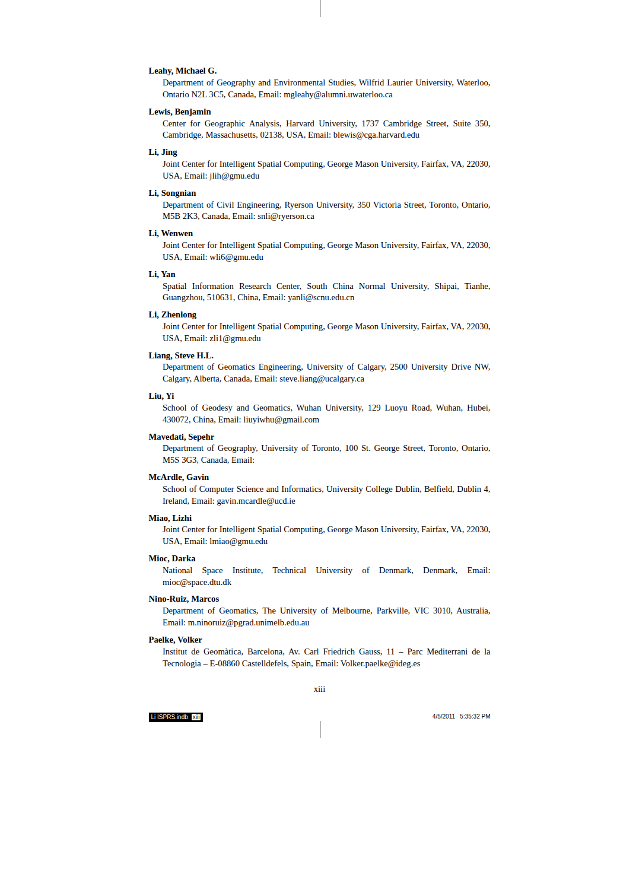Leahy, Michael G.
Department of Geography and Environmental Studies, Wilfrid Laurier University, Waterloo, Ontario N2L 3C5, Canada, Email: mgleahy@alumni.uwaterloo.ca
Lewis, Benjamin
Center for Geographic Analysis, Harvard University, 1737 Cambridge Street, Suite 350, Cambridge, Massachusetts, 02138, USA, Email: blewis@cga.harvard.edu
Li, Jing
Joint Center for Intelligent Spatial Computing, George Mason University, Fairfax, VA, 22030, USA, Email: jlih@gmu.edu
Li, Songnian
Department of Civil Engineering, Ryerson University, 350 Victoria Street, Toronto, Ontario, M5B 2K3, Canada, Email: snli@ryerson.ca
Li, Wenwen
Joint Center for Intelligent Spatial Computing, George Mason University, Fairfax, VA, 22030, USA, Email: wli6@gmu.edu
Li, Yan
Spatial Information Research Center, South China Normal University, Shipai, Tianhe, Guangzhou, 510631, China, Email: yanli@scnu.edu.cn
Li, Zhenlong
Joint Center for Intelligent Spatial Computing, George Mason University, Fairfax, VA, 22030, USA, Email: zli1@gmu.edu
Liang, Steve H.L.
Department of Geomatics Engineering, University of Calgary, 2500 University Drive NW, Calgary, Alberta, Canada, Email: steve.liang@ucalgary.ca
Liu, Yi
School of Geodesy and Geomatics, Wuhan University, 129 Luoyu Road, Wuhan, Hubei, 430072, China, Email: liuyiwhu@gmail.com
Mavedati, Sepehr
Department of Geography, University of Toronto, 100 St. George Street, Toronto, Ontario, M5S 3G3, Canada, Email:
McArdle, Gavin
School of Computer Science and Informatics, University College Dublin, Belfield, Dublin 4, Ireland, Email: gavin.mcardle@ucd.ie
Miao, Lizhi
Joint Center for Intelligent Spatial Computing, George Mason University, Fairfax, VA, 22030, USA, Email: lmiao@gmu.edu
Mioc, Darka
National Space Institute, Technical University of Denmark, Denmark, Email: mioc@space.dtu.dk
Nino-Ruiz, Marcos
Department of Geomatics, The University of Melbourne, Parkville, VIC 3010, Australia, Email: m.ninoruiz@pgrad.unimelb.edu.au
Paelke, Volker
Institut de Geomàtica, Barcelona, Av. Carl Friedrich Gauss, 11 – Parc Mediterrani de la Tecnologia – E-08860 Castelldefels, Spain, Email: Volker.paelke@ideg.es
xiii
Li ISPRS.indbxiii 4/5/2011 5:35:32 PM